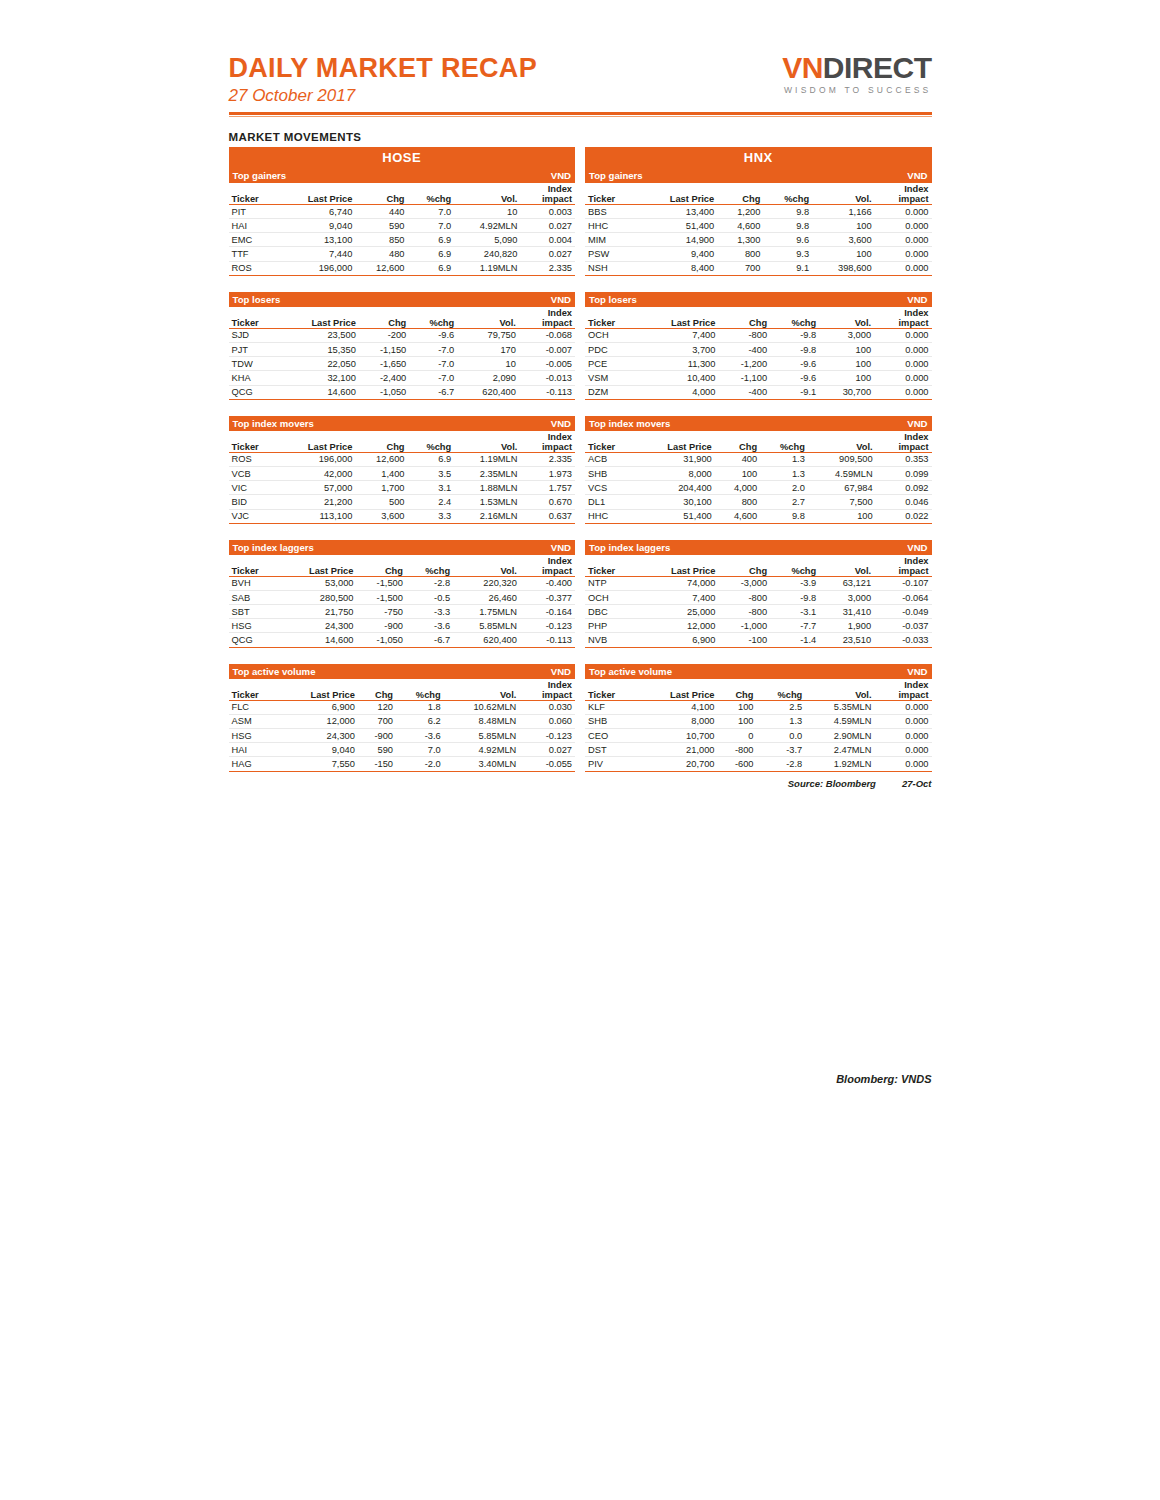DAILY MARKET RECAP
27 October 2017
VN DIRECT
Wisdom to success
MARKET MOVEMENTS
HOSE
Top gainers VND
| Ticker | Last Price | Chg | %chg | Vol. | Index impact |
| --- | --- | --- | --- | --- | --- |
| PIT | 6,740 | 440 | 7.0 | 10 | 0.003 |
| HAI | 9,040 | 590 | 7.0 | 4.92MLN | 0.027 |
| EMC | 13,100 | 850 | 6.9 | 5,090 | 0.004 |
| TTF | 7,440 | 480 | 6.9 | 240,820 | 0.027 |
| ROS | 196,000 | 12,600 | 6.9 | 1.19MLN | 2.335 |
Top losers VND
| Ticker | Last Price | Chg | %chg | Vol. | Index impact |
| --- | --- | --- | --- | --- | --- |
| SJD | 23,500 | -200 | -9.6 | 79,750 | -0.068 |
| PJT | 15,350 | -1,150 | -7.0 | 170 | -0.007 |
| TDW | 22,050 | -1,650 | -7.0 | 10 | -0.005 |
| KHA | 32,100 | -2,400 | -7.0 | 2,090 | -0.013 |
| QCG | 14,600 | -1,050 | -6.7 | 620,400 | -0.113 |
Top index movers VND
| Ticker | Last Price | Chg | %chg | Vol. | Index impact |
| --- | --- | --- | --- | --- | --- |
| ROS | 196,000 | 12,600 | 6.9 | 1.19MLN | 2.335 |
| VCB | 42,000 | 1,400 | 3.5 | 2.35MLN | 1.973 |
| VIC | 57,000 | 1,700 | 3.1 | 1.88MLN | 1.757 |
| BID | 21,200 | 500 | 2.4 | 1.53MLN | 0.670 |
| VJC | 113,100 | 3,600 | 3.3 | 2.16MLN | 0.637 |
Top index laggers VND
| Ticker | Last Price | Chg | %chg | Vol. | Index impact |
| --- | --- | --- | --- | --- | --- |
| BVH | 53,000 | -1,500 | -2.8 | 220,320 | -0.400 |
| SAB | 280,500 | -1,500 | -0.5 | 26,460 | -0.377 |
| SBT | 21,750 | -750 | -3.3 | 1.75MLN | -0.164 |
| HSG | 24,300 | -900 | -3.6 | 5.85MLN | -0.123 |
| QCG | 14,600 | -1,050 | -6.7 | 620,400 | -0.113 |
Top active volume VND
| Ticker | Last Price | Chg | %chg | Vol. | Index impact |
| --- | --- | --- | --- | --- | --- |
| FLC | 6,900 | 120 | 1.8 | 10.62MLN | 0.030 |
| ASM | 12,000 | 700 | 6.2 | 8.48MLN | 0.060 |
| HSG | 24,300 | -900 | -3.6 | 5.85MLN | -0.123 |
| HAI | 9,040 | 590 | 7.0 | 4.92MLN | 0.027 |
| HAG | 7,550 | -150 | -2.0 | 3.40MLN | -0.055 |
HNX
Top gainers VND
| Ticker | Last Price | Chg | %chg | Vol. | Index impact |
| --- | --- | --- | --- | --- | --- |
| BBS | 13,400 | 1,200 | 9.8 | 1,166 | 0.000 |
| HHC | 51,400 | 4,600 | 9.8 | 100 | 0.000 |
| MIM | 14,900 | 1,300 | 9.6 | 3,600 | 0.000 |
| PSW | 9,400 | 800 | 9.3 | 100 | 0.000 |
| NSH | 8,400 | 700 | 9.1 | 398,600 | 0.000 |
Top losers VND
| Ticker | Last Price | Chg | %chg | Vol. | Index impact |
| --- | --- | --- | --- | --- | --- |
| OCH | 7,400 | -800 | -9.8 | 3,000 | 0.000 |
| PDC | 3,700 | -400 | -9.8 | 100 | 0.000 |
| PCE | 11,300 | -1,200 | -9.6 | 100 | 0.000 |
| VSM | 10,400 | -1,100 | -9.6 | 100 | 0.000 |
| DZM | 4,000 | -400 | -9.1 | 30,700 | 0.000 |
Top index movers VND
| Ticker | Last Price | Chg | %chg | Vol. | Index impact |
| --- | --- | --- | --- | --- | --- |
| ACB | 31,900 | 400 | 1.3 | 909,500 | 0.353 |
| SHB | 8,000 | 100 | 1.3 | 4.59MLN | 0.099 |
| VCS | 204,400 | 4,000 | 2.0 | 67,984 | 0.092 |
| DL1 | 30,100 | 800 | 2.7 | 7,500 | 0.046 |
| HHC | 51,400 | 4,600 | 9.8 | 100 | 0.022 |
Top index laggers VND
| Ticker | Last Price | Chg | %chg | Vol. | Index impact |
| --- | --- | --- | --- | --- | --- |
| NTP | 74,000 | -3,000 | -3.9 | 63,121 | -0.107 |
| OCH | 7,400 | -800 | -9.8 | 3,000 | -0.064 |
| DBC | 25,000 | -800 | -3.1 | 31,410 | -0.049 |
| PHP | 12,000 | -1,000 | -7.7 | 1,900 | -0.037 |
| NVB | 6,900 | -100 | -1.4 | 23,510 | -0.033 |
Top active volume VND
| Ticker | Last Price | Chg | %chg | Vol. | Index impact |
| --- | --- | --- | --- | --- | --- |
| KLF | 4,100 | 100 | 2.5 | 5.35MLN | 0.000 |
| SHB | 8,000 | 100 | 1.3 | 4.59MLN | 0.000 |
| CEO | 10,700 | 0 | 0.0 | 2.90MLN | 0.000 |
| DST | 21,000 | -800 | -3.7 | 2.47MLN | 0.000 |
| PIV | 20,700 | -600 | -2.8 | 1.92MLN | 0.000 |
Source: Bloomberg 27-Oct
Bloomberg: VNDS